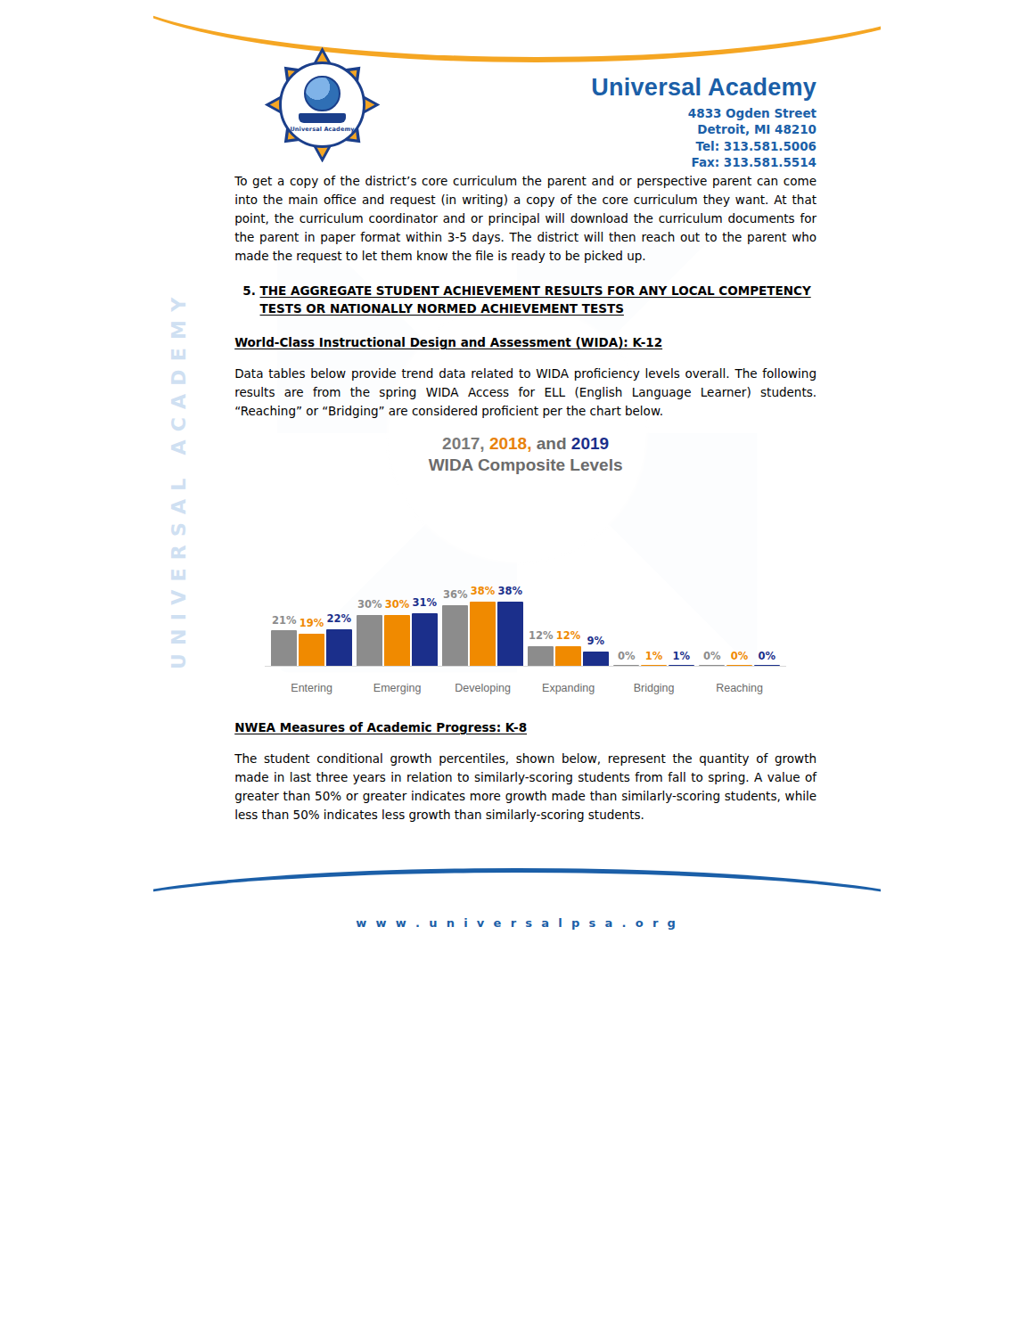UNIVERSAL ACADEMY
Universal Academy
Universal Academy
4833 Ogden Street
Detroit, MI 48210
Tel: 313.581.5006
Fax: 313.581.5514
To get a copy of the district’s core curriculum the parent and or perspective parent can come into the main office and request (in writing) a copy of the core curriculum they want. At that point, the curriculum coordinator and or principal will download the curriculum documents for the parent in paper format within 3-5 days. The district will then reach out to the parent who made the request to let them know the file is ready to be picked up.
THE AGGREGATE STUDENT ACHIEVEMENT RESULTS FOR ANY LOCAL COMPETENCY TESTS OR NATIONALLY NORMED ACHIEVEMENT TESTS
World-Class Instructional Design and Assessment (WIDA): K-12
Data tables below provide trend data related to WIDA proficiency levels overall. The following results are from the spring WIDA Access for ELL (English Language Learner) students. “Reaching” or “Bridging” are considered proficient per the chart below.
2017, 2018, and 2019
WIDA Composite Levels
21%
19%
22%
30%
30%
31%
36%
38%
38%
12%
12%
9%
0%
1%
1%
0%
0%
0%
Entering Emerging Developing Expanding Bridging Reaching
NWEA Measures of Academic Progress: K-8
The student conditional growth percentiles, shown below, represent the quantity of growth made in last three years in relation to similarly-scoring students from fall to spring. A value of greater than 50% or greater indicates more growth made than similarly-scoring students, while less than 50% indicates less growth than similarly-scoring students.
w w w . u n i v e r s a l p s a . o r g